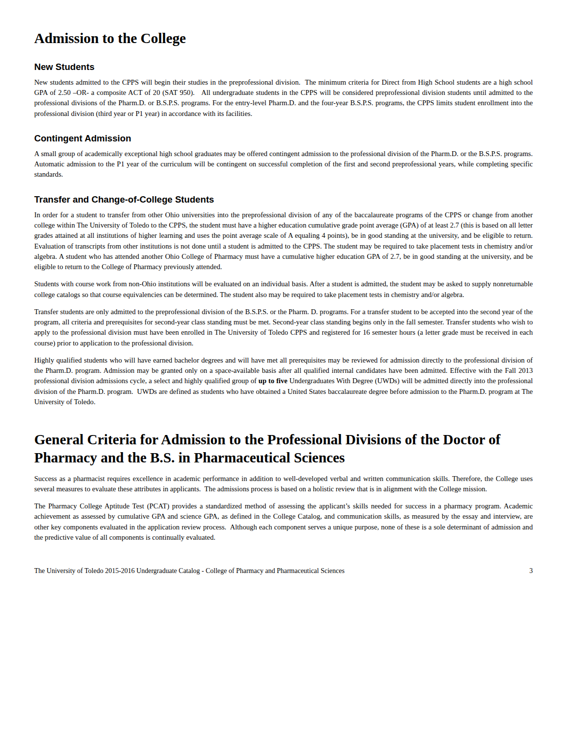Admission to the College
New Students
New students admitted to the CPPS will begin their studies in the preprofessional division. The minimum criteria for Direct from High School students are a high school GPA of 2.50 –OR- a composite ACT of 20 (SAT 950). All undergraduate students in the CPPS will be considered preprofessional division students until admitted to the professional divisions of the Pharm.D. or B.S.P.S. programs. For the entry-level Pharm.D. and the four-year B.S.P.S. programs, the CPPS limits student enrollment into the professional division (third year or P1 year) in accordance with its facilities.
Contingent Admission
A small group of academically exceptional high school graduates may be offered contingent admission to the professional division of the Pharm.D. or the B.S.P.S. programs. Automatic admission to the P1 year of the curriculum will be contingent on successful completion of the first and second preprofessional years, while completing specific standards.
Transfer and Change-of-College Students
In order for a student to transfer from other Ohio universities into the preprofessional division of any of the baccalaureate programs of the CPPS or change from another college within The University of Toledo to the CPPS, the student must have a higher education cumulative grade point average (GPA) of at least 2.7 (this is based on all letter grades attained at all institutions of higher learning and uses the point average scale of A equaling 4 points), be in good standing at the university, and be eligible to return. Evaluation of transcripts from other institutions is not done until a student is admitted to the CPPS. The student may be required to take placement tests in chemistry and/or algebra. A student who has attended another Ohio College of Pharmacy must have a cumulative higher education GPA of 2.7, be in good standing at the university, and be eligible to return to the College of Pharmacy previously attended.
Students with course work from non-Ohio institutions will be evaluated on an individual basis. After a student is admitted, the student may be asked to supply nonreturnable college catalogs so that course equivalencies can be determined. The student also may be required to take placement tests in chemistry and/or algebra.
Transfer students are only admitted to the preprofessional division of the B.S.P.S. or the Pharm. D. programs. For a transfer student to be accepted into the second year of the program, all criteria and prerequisites for second-year class standing must be met. Second-year class standing begins only in the fall semester. Transfer students who wish to apply to the professional division must have been enrolled in The University of Toledo CPPS and registered for 16 semester hours (a letter grade must be received in each course) prior to application to the professional division.
Highly qualified students who will have earned bachelor degrees and will have met all prerequisites may be reviewed for admission directly to the professional division of the Pharm.D. program. Admission may be granted only on a space-available basis after all qualified internal candidates have been admitted. Effective with the Fall 2013 professional division admissions cycle, a select and highly qualified group of up to five Undergraduates With Degree (UWDs) will be admitted directly into the professional division of the Pharm.D. program. UWDs are defined as students who have obtained a United States baccalaureate degree before admission to the Pharm.D. program at The University of Toledo.
General Criteria for Admission to the Professional Divisions of the Doctor of Pharmacy and the B.S. in Pharmaceutical Sciences
Success as a pharmacist requires excellence in academic performance in addition to well-developed verbal and written communication skills. Therefore, the College uses several measures to evaluate these attributes in applicants. The admissions process is based on a holistic review that is in alignment with the College mission.
The Pharmacy College Aptitude Test (PCAT) provides a standardized method of assessing the applicant’s skills needed for success in a pharmacy program. Academic achievement as assessed by cumulative GPA and science GPA, as defined in the College Catalog, and communication skills, as measured by the essay and interview, are other key components evaluated in the application review process. Although each component serves a unique purpose, none of these is a sole determinant of admission and the predictive value of all components is continually evaluated.
The University of Toledo 2015-2016 Undergraduate Catalog - College of Pharmacy and Pharmaceutical Sciences 3